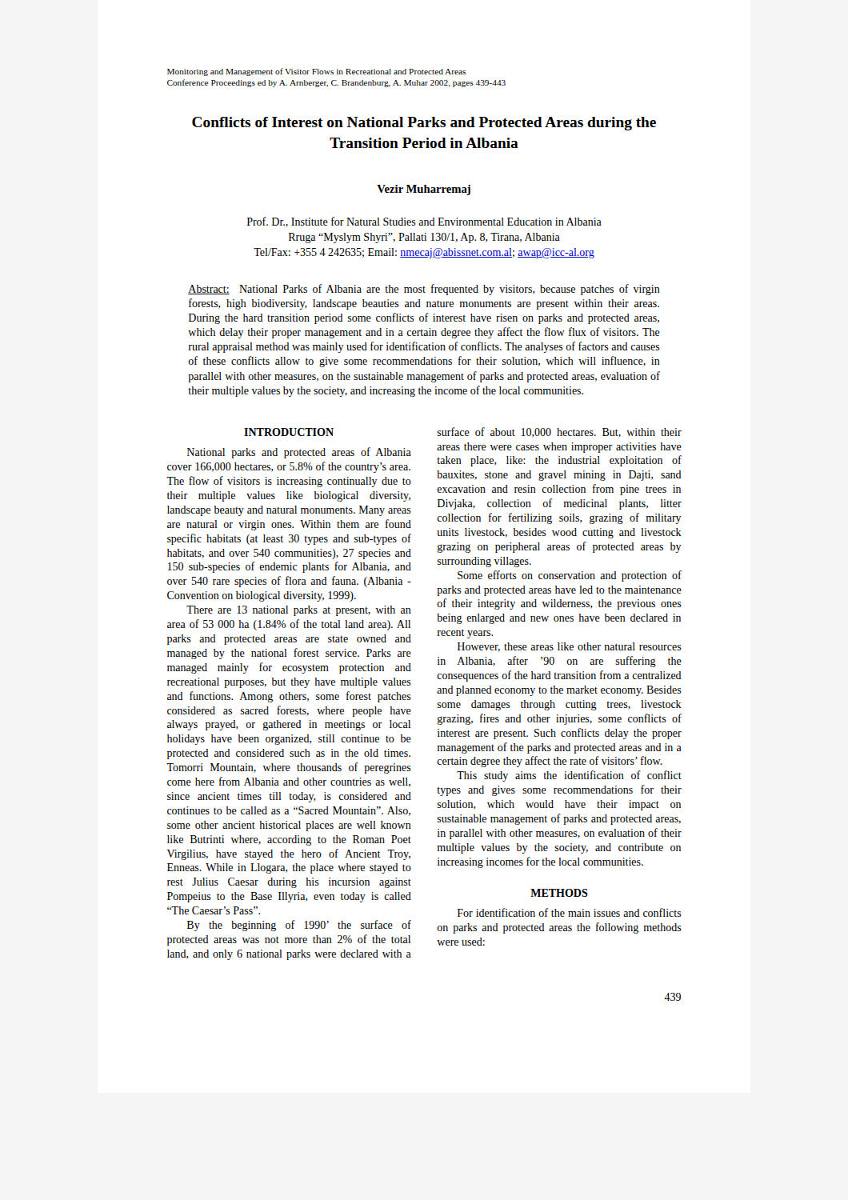Monitoring and Management of Visitor Flows in Recreational and Protected Areas
Conference Proceedings ed by A. Arnberger, C. Brandenburg, A. Muhar 2002, pages 439-443
Conflicts of Interest on National Parks and Protected Areas during the
Transition Period in Albania
Vezir Muharremaj
Prof. Dr., Institute for Natural Studies and Environmental Education in Albania
Rruga “Myslym Shyri”, Pallati 130/1, Ap. 8, Tirana, Albania
Tel/Fax: +355 4 242635; Email: nmecaj@abissnet.com.al; awap@icc-al.org
Abstract: National Parks of Albania are the most frequented by visitors, because patches of virgin forests, high biodiversity, landscape beauties and nature monuments are present within their areas. During the hard transition period some conflicts of interest have risen on parks and protected areas, which delay their proper management and in a certain degree they affect the flow flux of visitors. The rural appraisal method was mainly used for identification of conflicts. The analyses of factors and causes of these conflicts allow to give some recommendations for their solution, which will influence, in parallel with other measures, on the sustainable management of parks and protected areas, evaluation of their multiple values by the society, and increasing the income of the local communities.
Introduction
National parks and protected areas of Albania cover 166,000 hectares, or 5.8% of the country’s area. The flow of visitors is increasing continually due to their multiple values like biological diversity, landscape beauty and natural monuments. Many areas are natural or virgin ones. Within them are found specific habitats (at least 30 types and sub-types of habitats, and over 540 communities), 27 species and 150 sub-species of endemic plants for Albania, and over 540 rare species of flora and fauna. (Albania - Convention on biological diversity, 1999).
There are 13 national parks at present, with an area of 53 000 ha (1.84% of the total land area). All parks and protected areas are state owned and managed by the national forest service. Parks are managed mainly for ecosystem protection and recreational purposes, but they have multiple values and functions. Among others, some forest patches considered as sacred forests, where people have always prayed, or gathered in meetings or local holidays have been organized, still continue to be protected and considered such as in the old times. Tomorri Mountain, where thousands of peregrines come here from Albania and other countries as well, since ancient times till today, is considered and continues to be called as a “Sacred Mountain”. Also, some other ancient historical places are well known like Butrinti where, according to the Roman Poet Virgilius, have stayed the hero of Ancient Troy, Enneas. While in Llogara, the place where stayed to rest Julius Caesar during his incursion against Pompeius to the Base Illyria, even today is called “The Caesar’s Pass”.
By the beginning of 1990’ the surface of protected areas was not more than 2% of the total land, and only 6 national parks were declared with a surface of about 10,000 hectares. But, within their areas there were cases when improper activities have taken place, like: the industrial exploitation of bauxites, stone and gravel mining in Dajti, sand excavation and resin collection from pine trees in Divjaka, collection of medicinal plants, litter collection for fertilizing soils, grazing of military units livestock, besides wood cutting and livestock grazing on peripheral areas of protected areas by surrounding villages.
Some efforts on conservation and protection of parks and protected areas have led to the maintenance of their integrity and wilderness, the previous ones being enlarged and new ones have been declared in recent years.
However, these areas like other natural resources in Albania, after ’90 on are suffering the consequences of the hard transition from a centralized and planned economy to the market economy. Besides some damages through cutting trees, livestock grazing, fires and other injuries, some conflicts of interest are present. Such conflicts delay the proper management of the parks and protected areas and in a certain degree they affect the rate of visitors’ flow.
This study aims the identification of conflict types and gives some recommendations for their solution, which would have their impact on sustainable management of parks and protected areas, in parallel with other measures, on evaluation of their multiple values by the society, and contribute on increasing incomes for the local communities.
Methods
For identification of the main issues and conflicts on parks and protected areas the following methods were used:
439